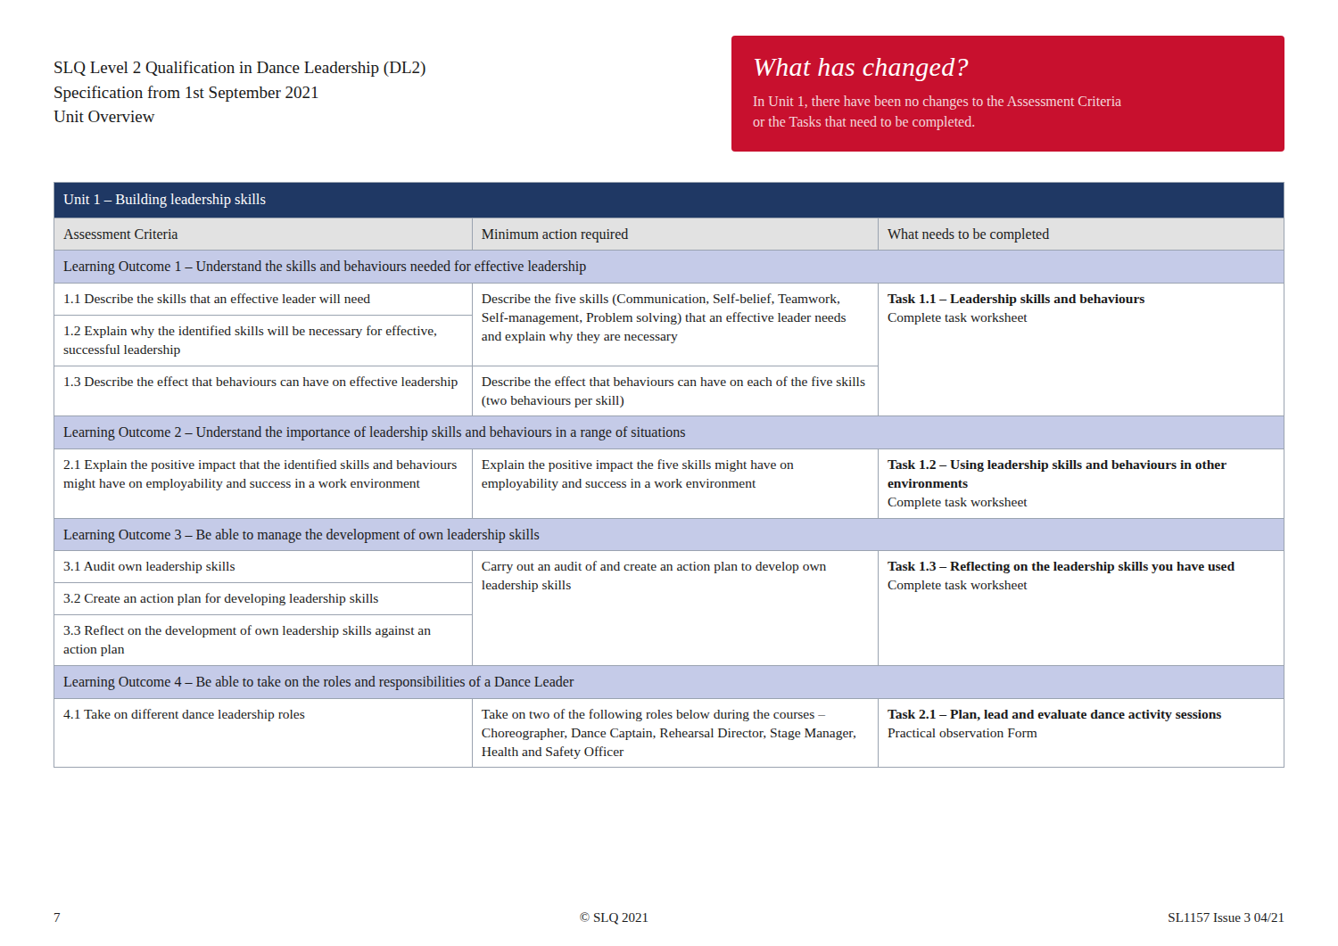SLQ Level 2 Qualification in Dance Leadership (DL2)
Specification from 1st September 2021
Unit Overview
What has changed?
In Unit 1, there have been no changes to the Assessment Criteria
or the Tasks that need to be completed.
| Unit 1 – Building leadership skills |
| Assessment Criteria | Minimum action required | What needs to be completed |
| Learning Outcome 1 – Understand the skills and behaviours needed for effective leadership |
| 1.1 Describe the skills that an effective leader will need | Describe the five skills (Communication, Self-belief, Teamwork, Self-management, Problem solving) that an effective leader needs and explain why they are necessary | Task 1.1 – Leadership skills and behaviours Complete task worksheet |
| 1.2 Explain why the identified skills will be necessary for effective, successful leadership |
| 1.3 Describe the effect that behaviours can have on effective leadership | Describe the effect that behaviours can have on each of the five skills (two behaviours per skill) |
| Learning Outcome 2 – Understand the importance of leadership skills and behaviours in a range of situations |
| 2.1 Explain the positive impact that the identified skills and behaviours might have on employability and success in a work environment | Explain the positive impact the five skills might have on employability and success in a work environment | Task 1.2 – Using leadership skills and behaviours in other environments Complete task worksheet |
| Learning Outcome 3 – Be able to manage the development of own leadership skills |
| 3.1 Audit own leadership skills | Carry out an audit of and create an action plan to develop own leadership skills | Task 1.3 – Reflecting on the leadership skills you have used Complete task worksheet |
| 3.2 Create an action plan for developing leadership skills |
| 3.3 Reflect on the development of own leadership skills against an action plan |
| Learning Outcome 4 – Be able to take on the roles and responsibilities of a Dance Leader |
| 4.1 Take on different dance leadership roles | Take on two of the following roles below during the courses – Choreographer, Dance Captain, Rehearsal Director, Stage Manager, Health and Safety Officer | Task 2.1 – Plan, lead and evaluate dance activity sessions Practical observation Form |
7
© SLQ 2021
SL1157 Issue 3 04/21